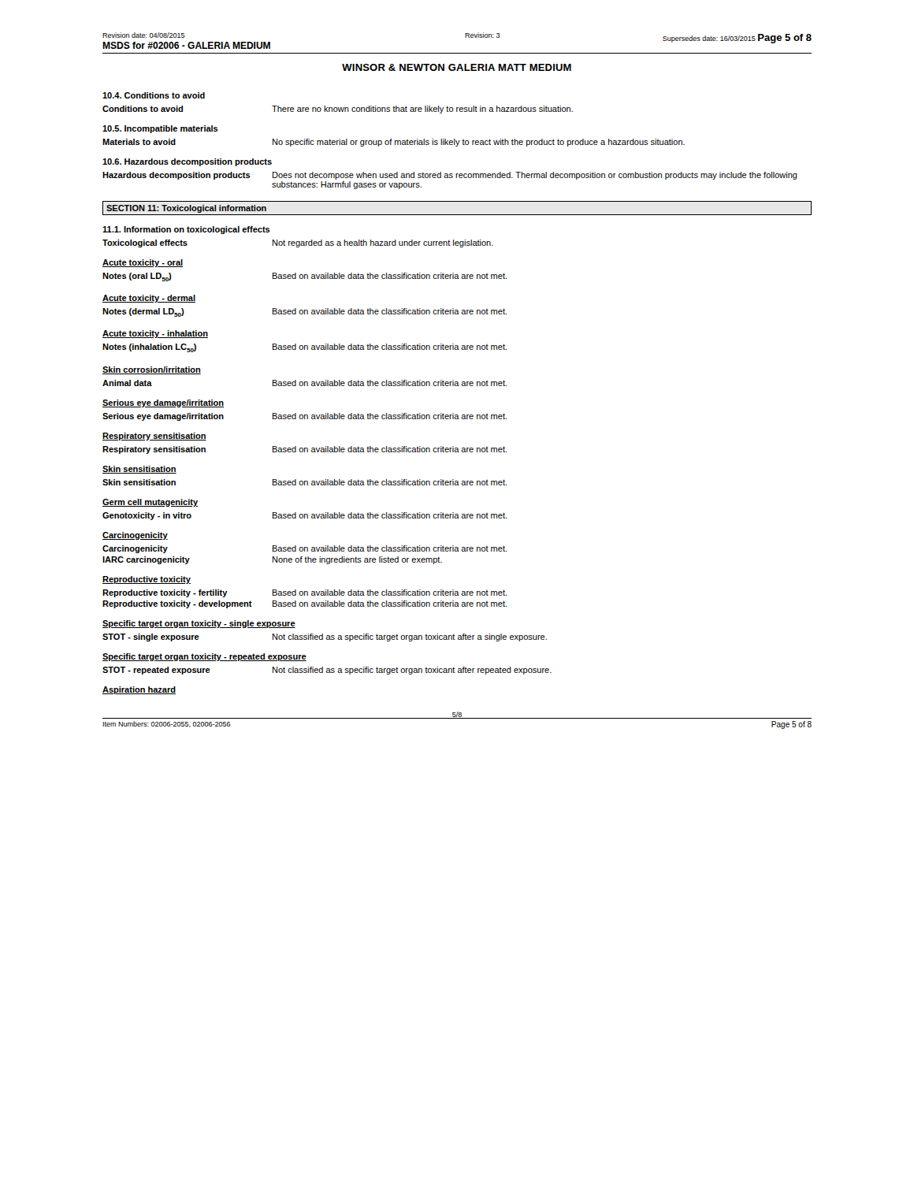Revision date: 04/08/2015
MSDS for #02006 - GALERIA MEDIUM
Revision: 3
Supersedes date: 16/03/2015 Page 5 of 8
WINSOR & NEWTON GALERIA MATT MEDIUM
10.4. Conditions to avoid
| Conditions to avoid | There are no known conditions that are likely to result in a hazardous situation. |
10.5. Incompatible materials
| Materials to avoid | No specific material or group of materials is likely to react with the product to produce a hazardous situation. |
10.6. Hazardous decomposition products
| Hazardous decomposition products | Does not decompose when used and stored as recommended. Thermal decomposition or combustion products may include the following substances: Harmful gases or vapours. |
SECTION 11: Toxicological information
11.1. Information on toxicological effects
| Toxicological effects | Not regarded as a health hazard under current legislation. |
Acute toxicity - oral
| Notes (oral LD 50 ) | Based on available data the classification criteria are not met. |
Acute toxicity - dermal
| Notes (dermal LD 50 ) | Based on available data the classification criteria are not met. |
Acute toxicity - inhalation
| Notes (inhalation LC 50 ) | Based on available data the classification criteria are not met. |
Skin corrosion/irritation
| Animal data | Based on available data the classification criteria are not met. |
Serious eye damage/irritation
| Serious eye damage/irritation | Based on available data the classification criteria are not met. |
Respiratory sensitisation
| Respiratory sensitisation | Based on available data the classification criteria are not met. |
Skin sensitisation
| Skin sensitisation | Based on available data the classification criteria are not met. |
Germ cell mutagenicity
| Genotoxicity - in vitro | Based on available data the classification criteria are not met. |
Carcinogenicity
| Carcinogenicity | Based on available data the classification criteria are not met. |
| IARC carcinogenicity | None of the ingredients are listed or exempt. |
Reproductive toxicity
| Reproductive toxicity - fertility | Based on available data the classification criteria are not met. |
| Reproductive toxicity - development | Based on available data the classification criteria are not met. |
Specific target organ toxicity - single exposure
| STOT - single exposure | Not classified as a specific target organ toxicant after a single exposure. |
Specific target organ toxicity - repeated exposure
| STOT - repeated exposure | Not classified as a specific target organ toxicant after repeated exposure. |
Aspiration hazard
Item Numbers: 02006-2055, 02006-2056
5/8
Page 5 of 8